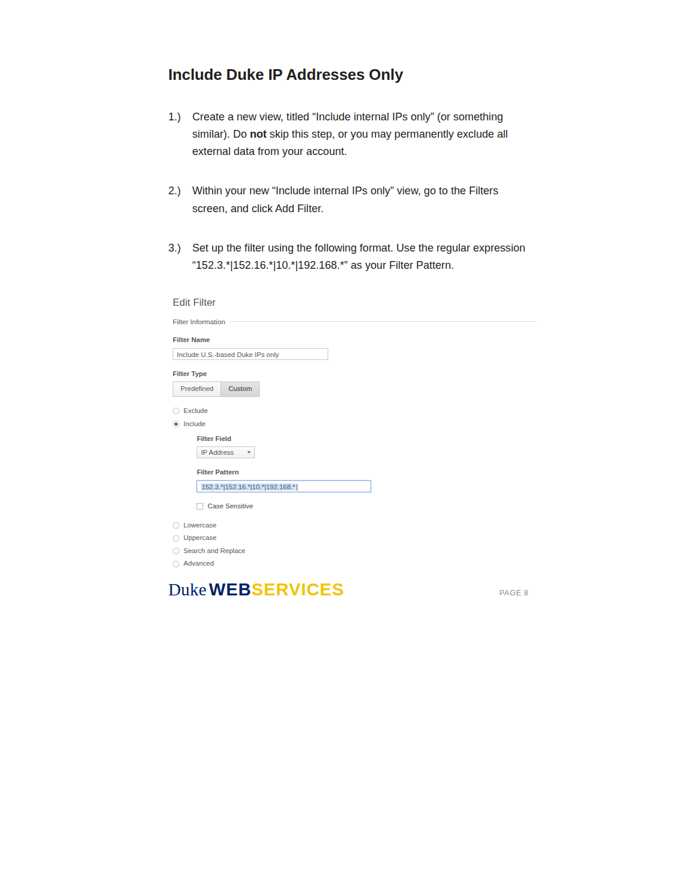Include Duke IP Addresses Only
1.) Create a new view, titled “Include internal IPs only” (or something similar). Do not skip this step, or you may permanently exclude all external data from your account.
2.) Within your new “Include internal IPs only” view, go to the Filters screen, and click Add Filter.
3.) Set up the filter using the following format. Use the regular expression “152.3.*|152.16.*|10.*|192.168.*” as your Filter Pattern.
Edit Filter
Filter Information
Filter Name
Include U.S.-based Duke IPs only
Filter Type
Predefined
Custom
Exclude
Include
Filter Field
IP Address
Filter Pattern
152.3.*|152.16.*|10.*|192.168.*
Case Sensitive
Lowercase
Uppercase
Search and Replace
Advanced
Duke WEB SERVICES
PAGE 8